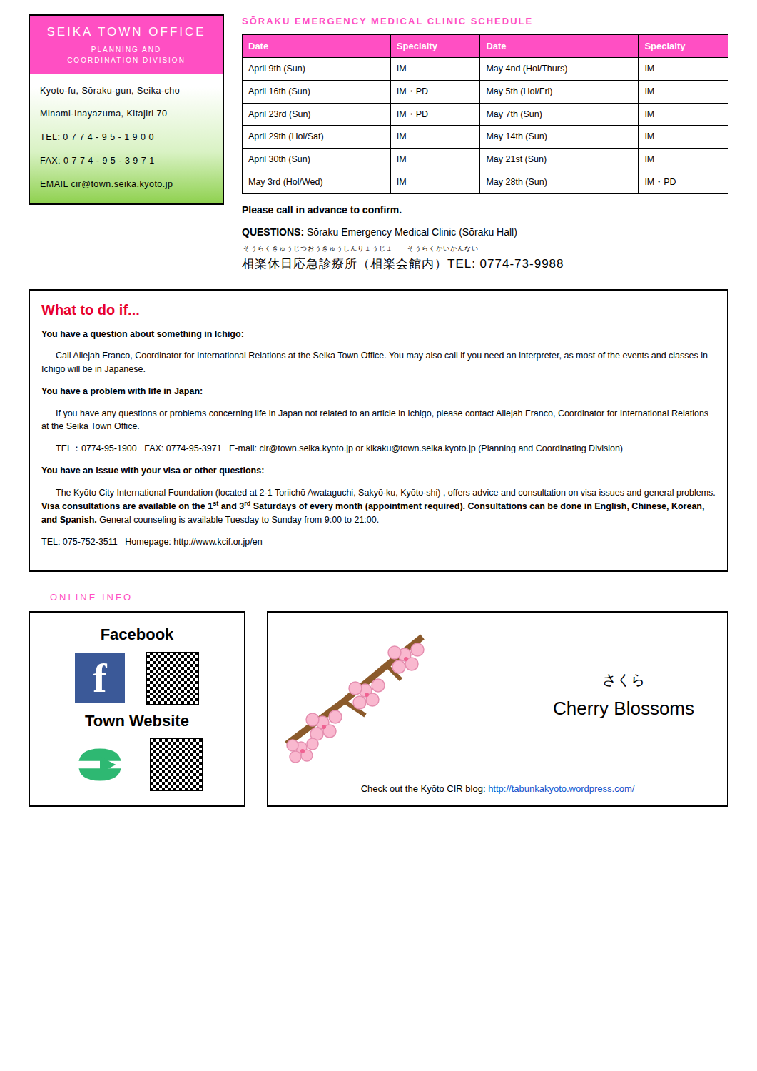SEIKA TOWN OFFICE
PLANNING AND
COORDINATION DIVISION
Kyoto-fu, Sōraku-gun, Seika-cho
Minami-Inayazuma, Kitajiri 70
TEL: 0 7 7 4 - 9 5 - 1 9 0 0
FAX: 0 7 7 4 - 9 5 - 3 9 7 1
EMAIL cir@town.seika.kyoto.jp
SŌRAKU EMERGENCY MEDICAL CLINIC SCHEDULE
| Date | Specialty | Date | Specialty |
| --- | --- | --- | --- |
| April 9th (Sun) | IM | May 4nd (Hol/Thurs) | IM |
| April 16th (Sun) | IM・PD | May 5th (Hol/Fri) | IM |
| April 23rd (Sun) | IM・PD | May 7th (Sun) | IM |
| April 29th (Hol/Sat) | IM | May 14th (Sun) | IM |
| April 30th (Sun) | IM | May 21st (Sun) | IM |
| May 3rd (Hol/Wed) | IM | May 28th (Sun) | IM・PD |
Please call in advance to confirm.
QUESTIONS: Sōraku Emergency Medical Clinic (Sōraku Hall)
そうらくきゅうじつおうきゅうしんりょうじょ　　そうらくかいかんない
相楽休日応急診療所（相楽会館内）TEL: 0774-73-9988
What to do if...
You have a question about something in Ichigo:
Call Allejah Franco, Coordinator for International Relations at the Seika Town Office. You may also call if you need an interpreter, as most of the events and classes in Ichigo will be in Japanese.
You have a problem with life in Japan:
If you have any questions or problems concerning life in Japan not related to an article in Ichigo, please contact Allejah Franco, Coordinator for International Relations at the Seika Town Office.
TEL：0774-95-1900 FAX: 0774-95-3971 E-mail: cir@town.seika.kyoto.jp or kikaku@town.seika.kyoto.jp (Planning and Coordinating Division)
You have an issue with your visa or other questions:
The Kyōto City International Foundation (located at 2-1 Toriichō Awataguchi, Sakyō-ku, Kyōto-shi) , offers advice and consultation on visa issues and general problems. Visa consultations are available on the 1st and 3rd Saturdays of every month (appointment required). Consultations can be done in English, Chinese, Korean, and Spanish. General counseling is available Tuesday to Sunday from 9:00 to 21:00.
TEL: 075-752-3511 Homepage: http://www.kcif.or.jp/en
ONLINE INFO
Facebook
f
Town Website
さくら
Cherry Blossoms
Check out the Kyōto CIR blog: http://tabunkakyoto.wordpress.com/